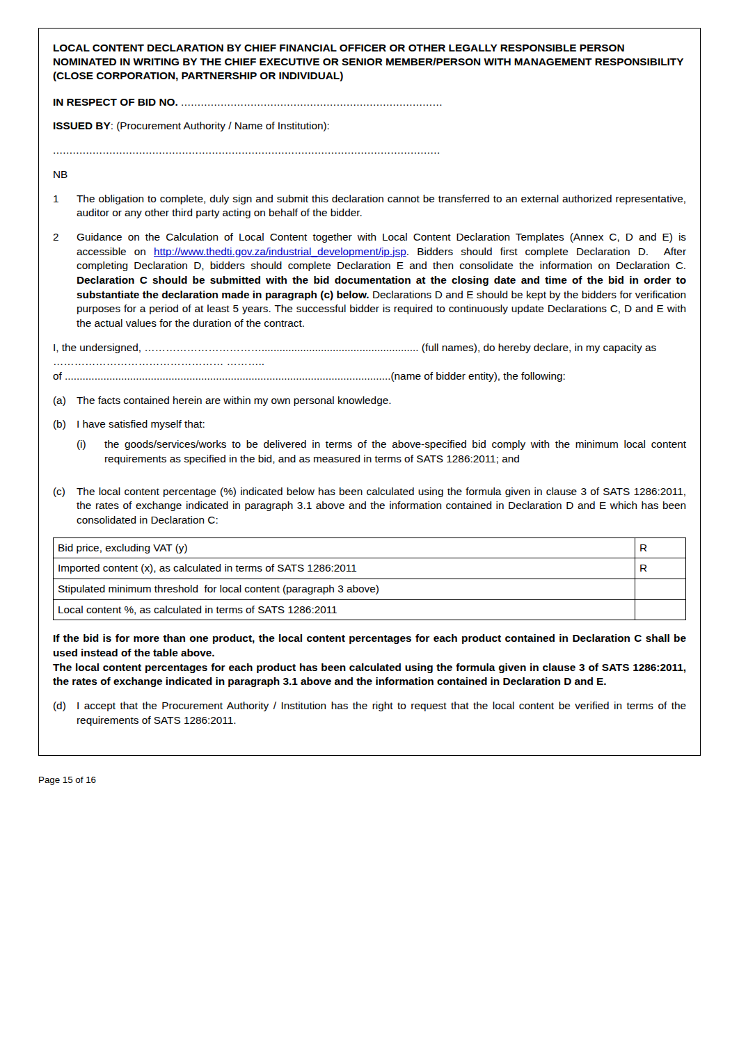LOCAL CONTENT DECLARATION BY CHIEF FINANCIAL OFFICER OR OTHER LEGALLY RESPONSIBLE PERSON NOMINATED IN WRITING BY THE CHIEF EXECUTIVE OR SENIOR MEMBER/PERSON WITH MANAGEMENT RESPONSIBILITY (CLOSE CORPORATION, PARTNERSHIP OR INDIVIDUAL)
IN RESPECT OF BID NO. ...............................................................................
ISSUED BY: (Procurement Authority / Name of Institution):
.....................................................................................................................
NB
1 The obligation to complete, duly sign and submit this declaration cannot be transferred to an external authorized representative, auditor or any other third party acting on behalf of the bidder.
2 Guidance on the Calculation of Local Content together with Local Content Declaration Templates (Annex C, D and E) is accessible on http://www.thedti.gov.za/industrial_development/ip.jsp. Bidders should first complete Declaration D. After completing Declaration D, bidders should complete Declaration E and then consolidate the information on Declaration C. Declaration C should be submitted with the bid documentation at the closing date and time of the bid in order to substantiate the declaration made in paragraph (c) below. Declarations D and E should be kept by the bidders for verification purposes for a period of at least 5 years. The successful bidder is required to continuously update Declarations C, D and E with the actual values for the duration of the contract.
I, the undersigned, ……………………………..................................................... (full names), do hereby declare, in my capacity as ………………………………………… ………..
of ..............................................................................................................(name of bidder entity), the following:
(a) The facts contained herein are within my own personal knowledge.
(b) I have satisfied myself that:
(i) the goods/services/works to be delivered in terms of the above-specified bid comply with the minimum local content requirements as specified in the bid, and as measured in terms of SATS 1286:2011; and
(c) The local content percentage (%) indicated below has been calculated using the formula given in clause 3 of SATS 1286:2011, the rates of exchange indicated in paragraph 3.1 above and the information contained in Declaration D and E which has been consolidated in Declaration C:
| Bid price, excluding VAT (y) | R |
| Imported content (x), as calculated in terms of SATS 1286:2011 | R |
| Stipulated minimum threshold for local content (paragraph 3 above) | |
| Local content %, as calculated in terms of SATS 1286:2011 | |
If the bid is for more than one product, the local content percentages for each product contained in Declaration C shall be used instead of the table above.
The local content percentages for each product has been calculated using the formula given in clause 3 of SATS 1286:2011, the rates of exchange indicated in paragraph 3.1 above and the information contained in Declaration D and E.
(d) I accept that the Procurement Authority / Institution has the right to request that the local content be verified in terms of the requirements of SATS 1286:2011.
Page 15 of 16